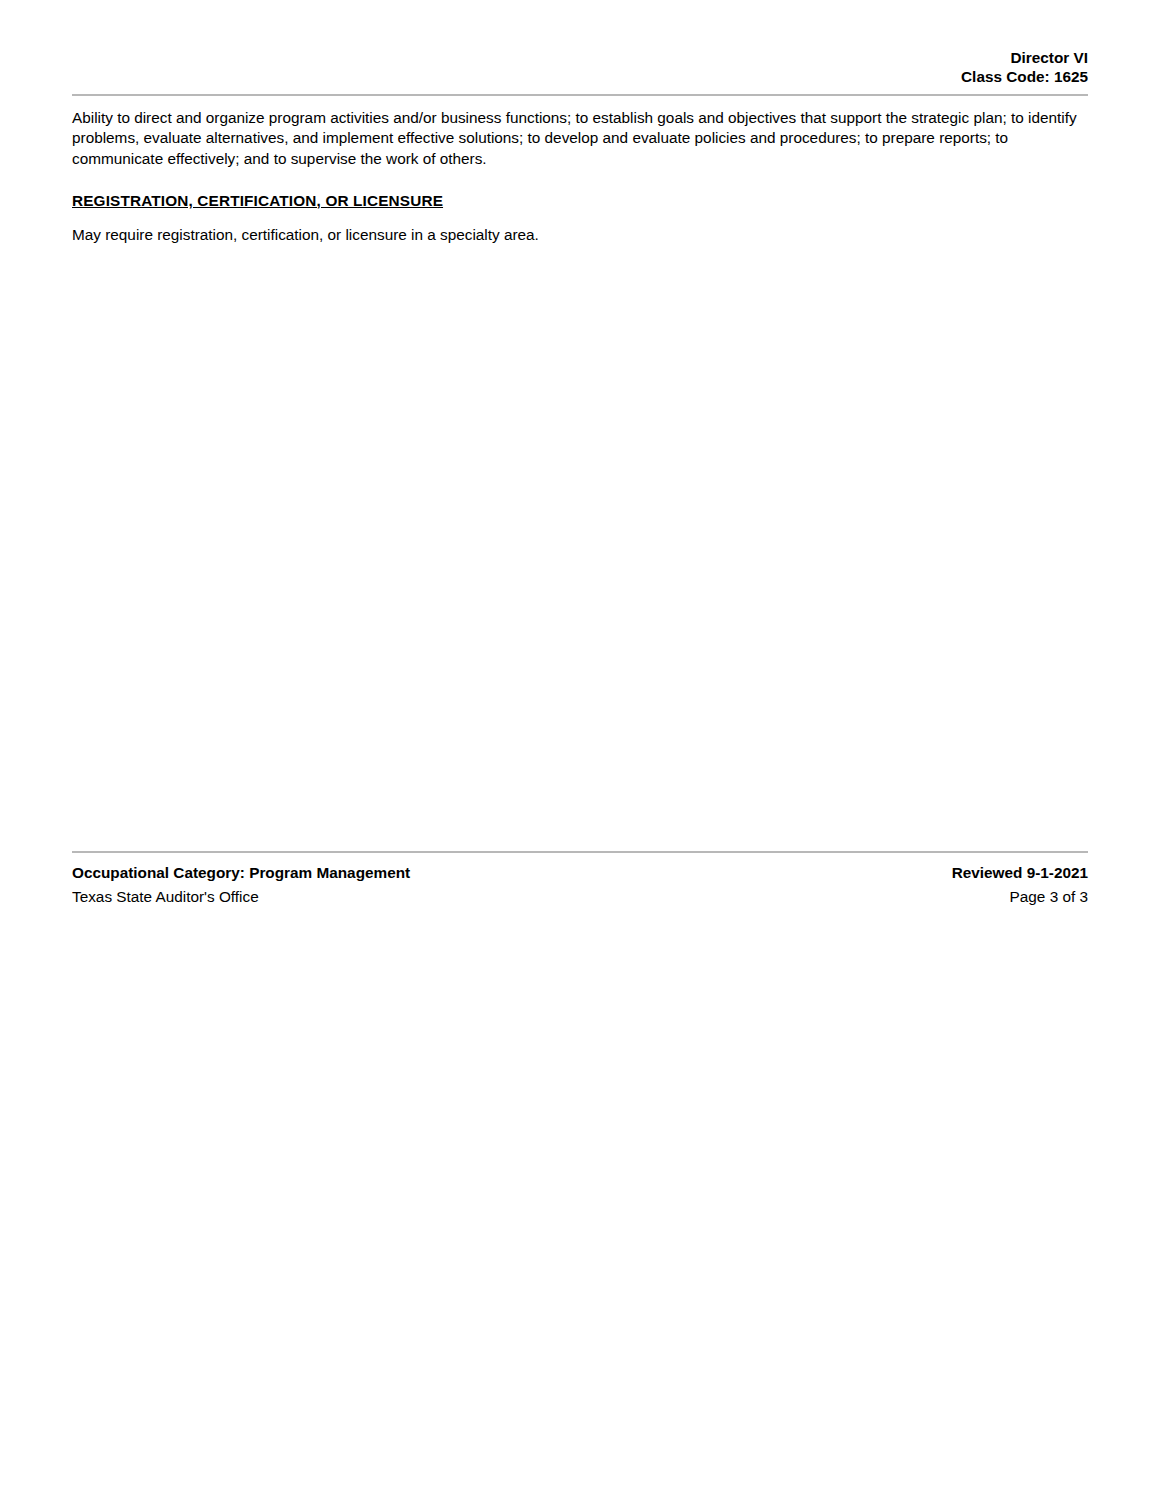Director VI
Class Code: 1625
Ability to direct and organize program activities and/or business functions; to establish goals and objectives that support the strategic plan; to identify problems, evaluate alternatives, and implement effective solutions; to develop and evaluate policies and procedures; to prepare reports; to communicate effectively; and to supervise the work of others.
REGISTRATION, CERTIFICATION, OR LICENSURE
May require registration, certification, or licensure in a specialty area.
Occupational Category: Program Management Reviewed 9-1-2021
Texas State Auditor's Office Page 3 of 3